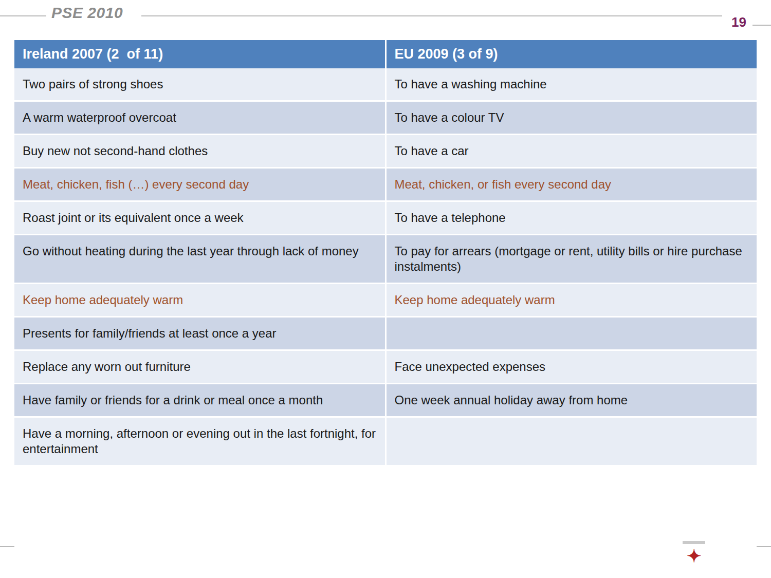PSE 2010
19
| Ireland 2007 (2 of 11) | EU 2009 (3 of 9) |
| --- | --- |
| Two pairs of strong shoes | To have a washing machine |
| A warm waterproof overcoat | To have a colour TV |
| Buy new not second-hand clothes | To have a car |
| Meat, chicken, fish (…) every second day | Meat, chicken, or fish every second day |
| Roast joint or its equivalent once a week | To have a telephone |
| Go without heating during the last year through lack of money | To pay for arrears (mortgage or rent, utility bills or hire purchase instalments) |
| Keep home adequately warm | Keep home adequately warm |
| Presents for family/friends at least once a year | |
| Replace any worn out furniture | Face unexpected expenses |
| Have family or friends for a drink or meal once a month | One week annual holiday away from home |
| Have a morning, afternoon or evening out in the last fortnight, for entertainment | |
✦